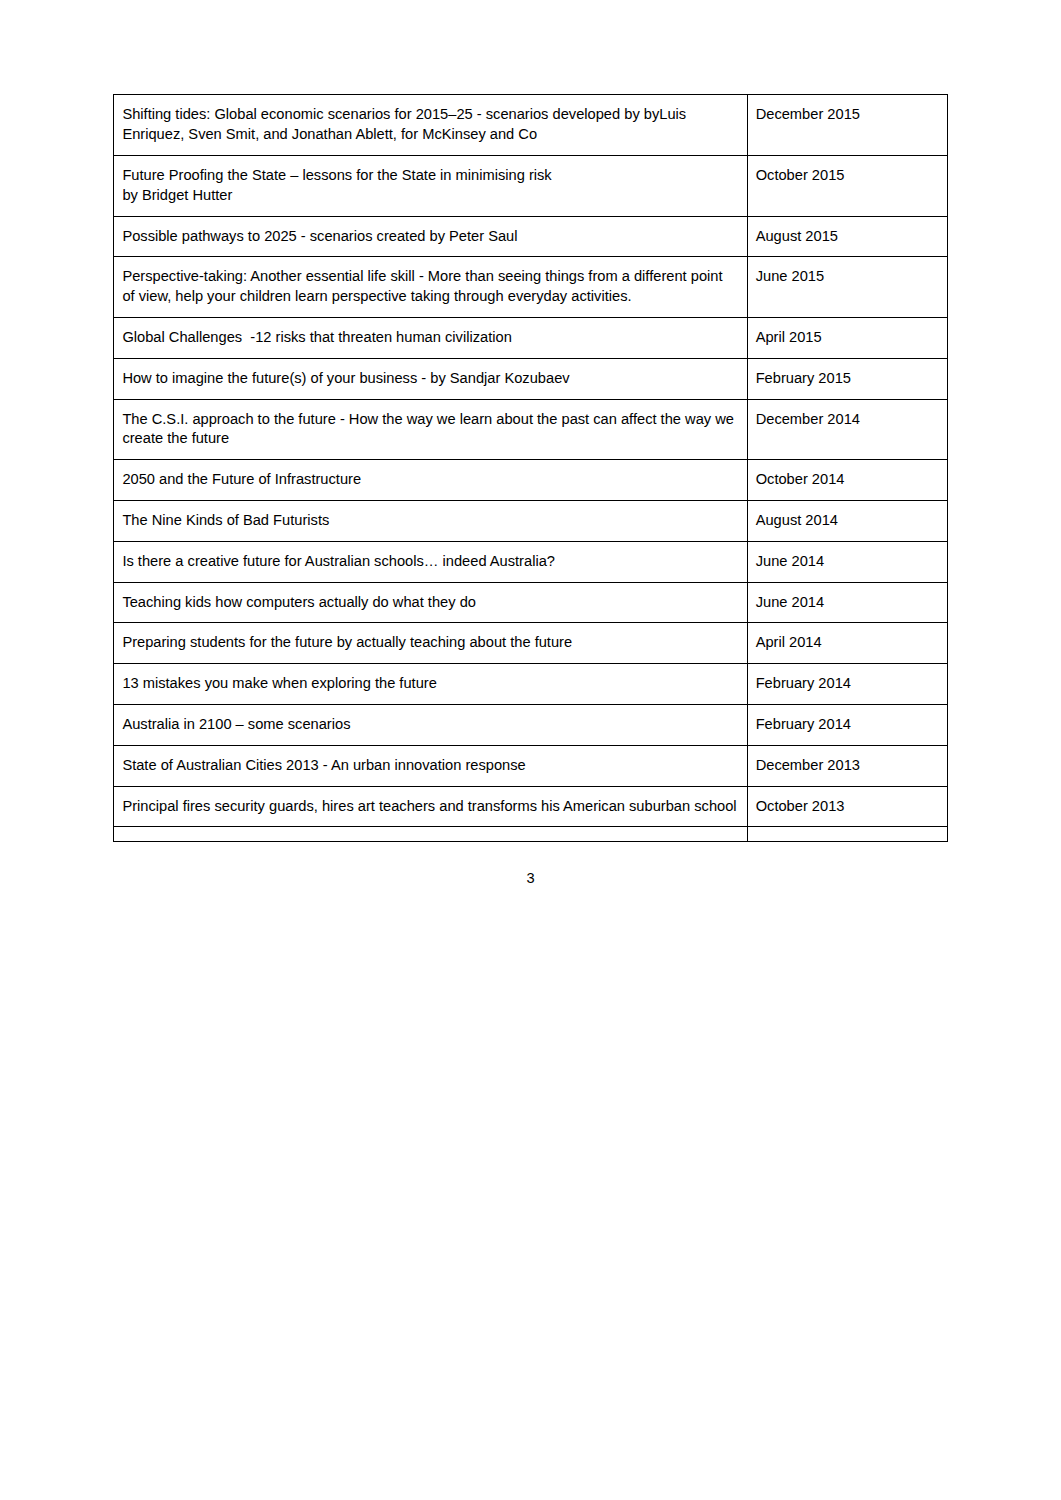| Shifting tides: Global economic scenarios for 2015–25 - scenarios developed by byLuis Enriquez, Sven Smit, and Jonathan Ablett, for McKinsey and Co | December 2015 |
| Future Proofing the State – lessons for the State in minimising risk by Bridget Hutter | October 2015 |
| Possible pathways to 2025 - scenarios created by Peter Saul | August 2015 |
| Perspective-taking: Another essential life skill - More than seeing things from a different point of view, help your children learn perspective taking through everyday activities. | June 2015 |
| Global Challenges -12 risks that threaten human civilization | April 2015 |
| How to imagine the future(s) of your business - by Sandjar Kozubaev | February 2015 |
| The C.S.I. approach to the future - How the way we learn about the past can affect the way we create the future | December 2014 |
| 2050 and the Future of Infrastructure | October 2014 |
| The Nine Kinds of Bad Futurists | August 2014 |
| Is there a creative future for Australian schools… indeed Australia? | June 2014 |
| Teaching kids how computers actually do what they do | June 2014 |
| Preparing students for the future by actually teaching about the future | April 2014 |
| 13 mistakes you make when exploring the future | February 2014 |
| Australia in 2100 – some scenarios | February 2014 |
| State of Australian Cities 2013 - An urban innovation response | December 2013 |
| Principal fires security guards, hires art teachers and transforms his American suburban school | October 2013 |
3